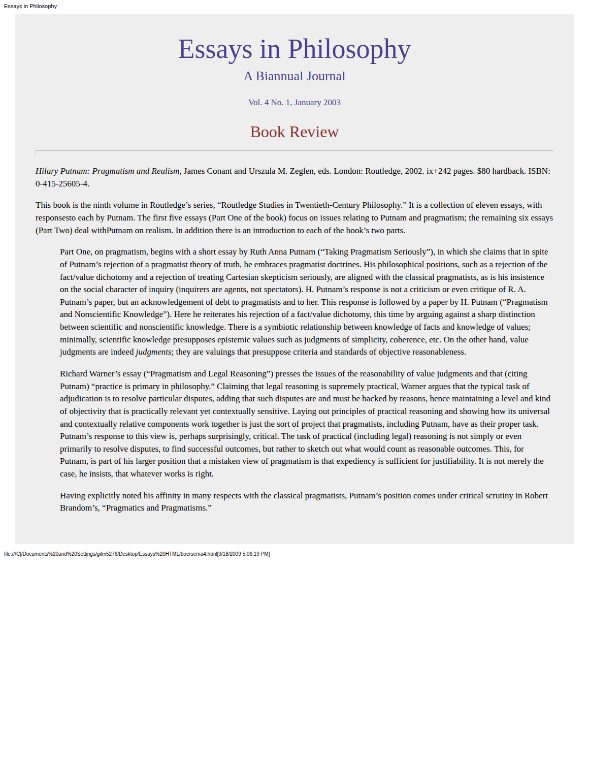Essays in Philosophy
Essays in Philosophy
A Biannual Journal
Vol. 4 No. 1, January 2003
Book Review
Hilary Putnam: Pragmatism and Realism, James Conant and Urszula M. Zeglen, eds. London: Routledge, 2002. ix+242 pages. $80 hardback. ISBN: 0-415-25605-4.
This book is the ninth volume in Routledge’s series, “Routledge Studies in Twentieth-Century Philosophy.” It is a collection of eleven essays, with responsesto each by Putnam. The first five essays (Part One of the book) focus on issues relating to Putnam and pragmatism; the remaining six essays (Part Two) deal withPutnam on realism. In addition there is an introduction to each of the book’s two parts.
Part One, on pragmatism, begins with a short essay by Ruth Anna Putnam (“Taking Pragmatism Seriously”), in which she claims that in spite of Putnam’s rejection of a pragmatist theory of truth, he embraces pragmatist doctrines. His philosophical positions, such as a rejection of the fact/value dichotomy and a rejection of treating Cartesian skepticism seriously, are aligned with the classical pragmatists, as is his insistence on the social character of inquiry (inquirers are agents, not spectators). H. Putnam’s response is not a criticism or even critique of R. A. Putnam’s paper, but an acknowledgement of debt to pragmatists and to her. This response is followed by a paper by H. Putnam (“Pragmatism and Nonscientific Knowledge”). Here he reiterates his rejection of a fact/value dichotomy, this time by arguing against a sharp distinction between scientific and nonscientific knowledge. There is a symbiotic relationship between knowledge of facts and knowledge of values; minimally, scientific knowledge presupposes epistemic values such as judgments of simplicity, coherence, etc. On the other hand, value judgments are indeed judgments; they are valuings that presuppose criteria and standards of objective reasonableness.
Richard Warner’s essay (“Pragmatism and Legal Reasoning”) presses the issues of the reasonability of value judgments and that (citing Putnam) “practice is primary in philosophy.” Claiming that legal reasoning is supremely practical, Warner argues that the typical task of adjudication is to resolve particular disputes, adding that such disputes are and must be backed by reasons, hence maintaining a level and kind of objectivity that is practically relevant yet contextually sensitive. Laying out principles of practical reasoning and showing how its universal and contextually relative components work together is just the sort of project that pragmatists, including Putnam, have as their proper task. Putnam’s response to this view is, perhaps surprisingly, critical. The task of practical (including legal) reasoning is not simply or even primarily to resolve disputes, to find successful outcomes, but rather to sketch out what would count as reasonable outcomes. This, for Putnam, is part of his larger position that a mistaken view of pragmatism is that expediency is sufficient for justifiability. It is not merely the case, he insists, that whatever works is right.
Having explicitly noted his affinity in many respects with the classical pragmatists, Putnam’s position comes under critical scrutiny in Robert Brandom’s, “Pragmatics and Pragmatisms.”
file:///C|/Documents%20and%20Settings/gilm5276/Desktop/Essays%20HTML/boersema4.html[9/18/2009 5:06:19 PM]